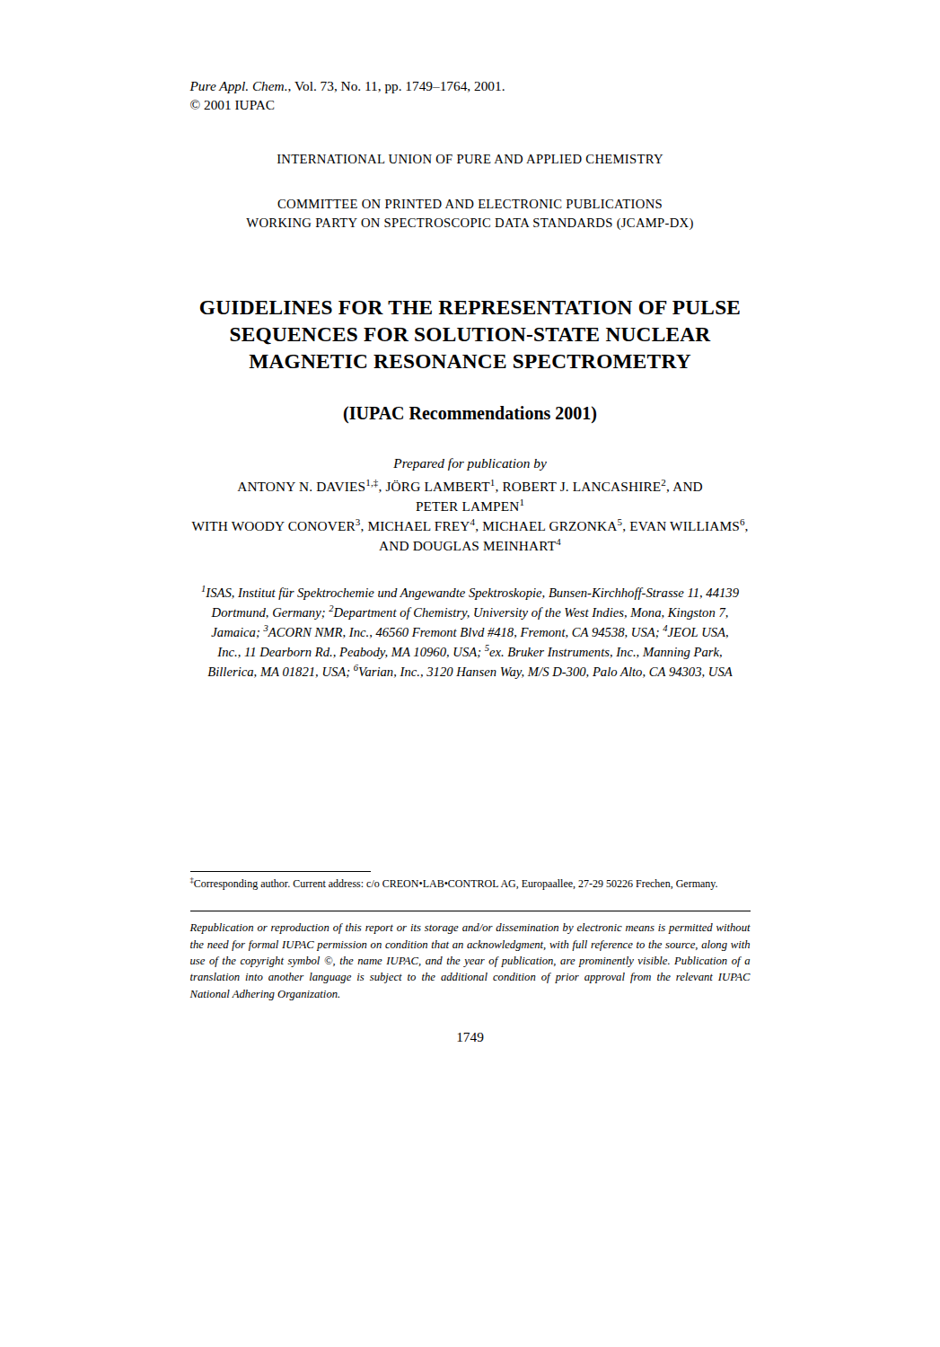Pure Appl. Chem., Vol. 73, No. 11, pp. 1749–1764, 2001.
© 2001 IUPAC
INTERNATIONAL UNION OF PURE AND APPLIED CHEMISTRY
COMMITTEE ON PRINTED AND ELECTRONIC PUBLICATIONS
WORKING PARTY ON SPECTROSCOPIC DATA STANDARDS (JCAMP-DX)
Guidelines for the Representation of Pulse Sequences for Solution-State Nuclear Magnetic Resonance Spectrometry
(IUPAC Recommendations 2001)
Prepared for publication by
ANTONY N. DAVIES1,‡, JÖRG LAMBERT1, ROBERT J. LANCASHIRE2, AND
PETER LAMPEN1
WITH WOODY CONOVER3, MICHAEL FREY4, MICHAEL GRZONKA5, EVAN WILLIAMS6,
AND DOUGLAS MEINHART4
1ISAS, Institut für Spektrochemie und Angewandte Spektroskopie, Bunsen-Kirchhoff-Strasse 11, 44139
Dortmund, Germany; 2Department of Chemistry, University of the West Indies, Mona, Kingston 7,
Jamaica; 3ACORN NMR, Inc., 46560 Fremont Blvd #418, Fremont, CA 94538, USA; 4JEOL USA,
Inc., 11 Dearborn Rd., Peabody, MA 10960, USA; 5ex. Bruker Instruments, Inc., Manning Park,
Billerica, MA 01821, USA; 6Varian, Inc., 3120 Hansen Way, M/S D-300, Palo Alto, CA 94303, USA
‡Corresponding author. Current address: c/o CREON•LAB•CONTROL AG, Europaallee, 27-29 50226 Frechen, Germany.
Republication or reproduction of this report or its storage and/or dissemination by electronic means is permitted without the need for formal IUPAC permission on condition that an acknowledgment, with full reference to the source, along with use of the copyright symbol ©, the name IUPAC, and the year of publication, are prominently visible. Publication of a translation into another language is subject to the additional condition of prior approval from the relevant IUPAC National Adhering Organization.
1749